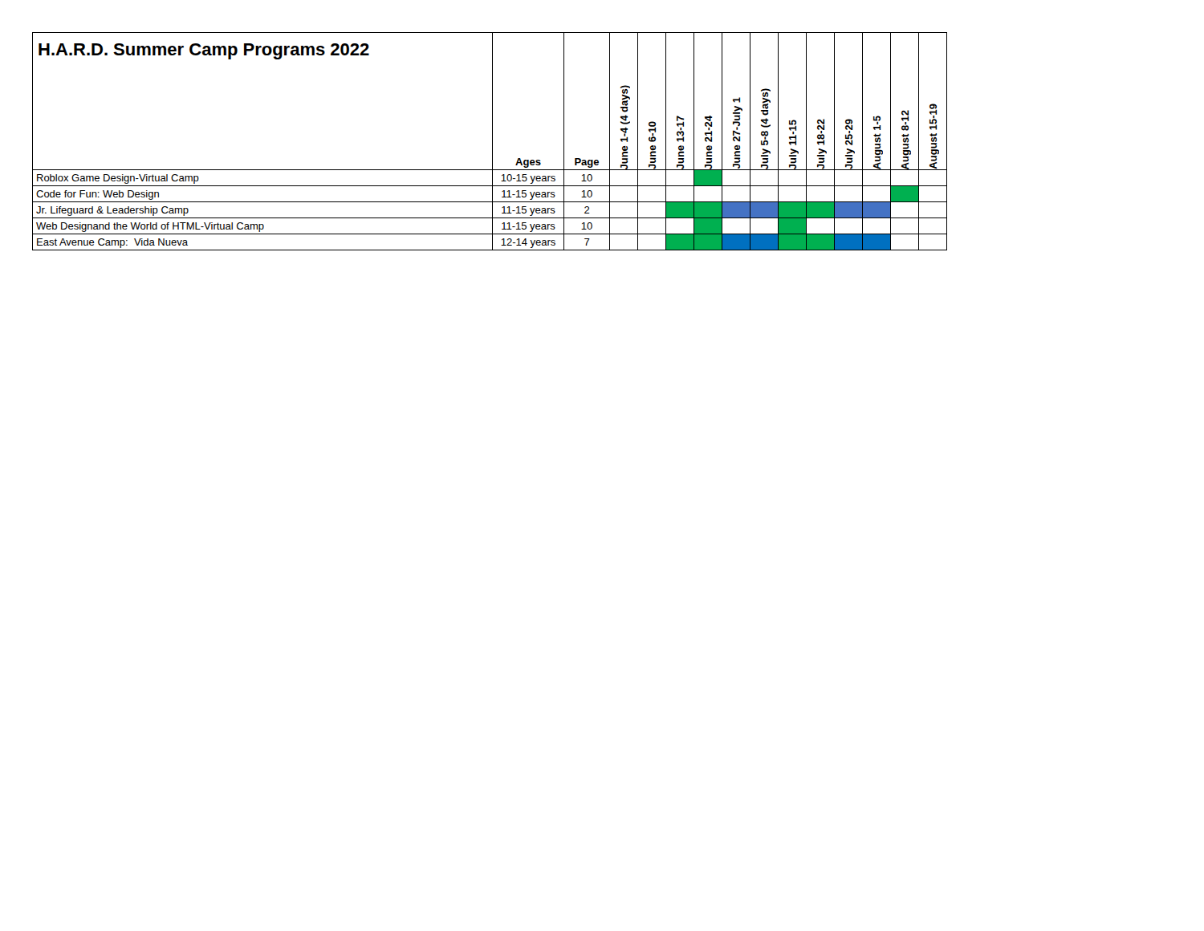| H.A.R.D. Summer Camp Programs 2022 | Ages | Page | June 1-4 (4 days) | June 6-10 | June 13-17 | June 21-24 | June 27-July 1 | July 5-8 (4 days) | July 11-15 | July 18-22 | July 25-29 | August 1-5 | August 8-12 | August 15-19 |
| --- | --- | --- | --- | --- | --- | --- | --- | --- | --- | --- | --- | --- | --- | --- |
| Roblox Game Design-Virtual Camp | 10-15 years | 10 | | | | | | | | | | | | |
| Code for Fun: Web Design | 11-15 years | 10 | | | | | | | | | | | | |
| Jr. Lifeguard & Leadership Camp | 11-15 years | 2 | | | | | | | | | | | | |
| Web Designand the World of HTML-Virtual Camp | 11-15 years | 10 | | | | | | | | | | | | |
| East Avenue Camp: Vida Nueva | 12-14 years | 7 | | | | | | | | | | | | |